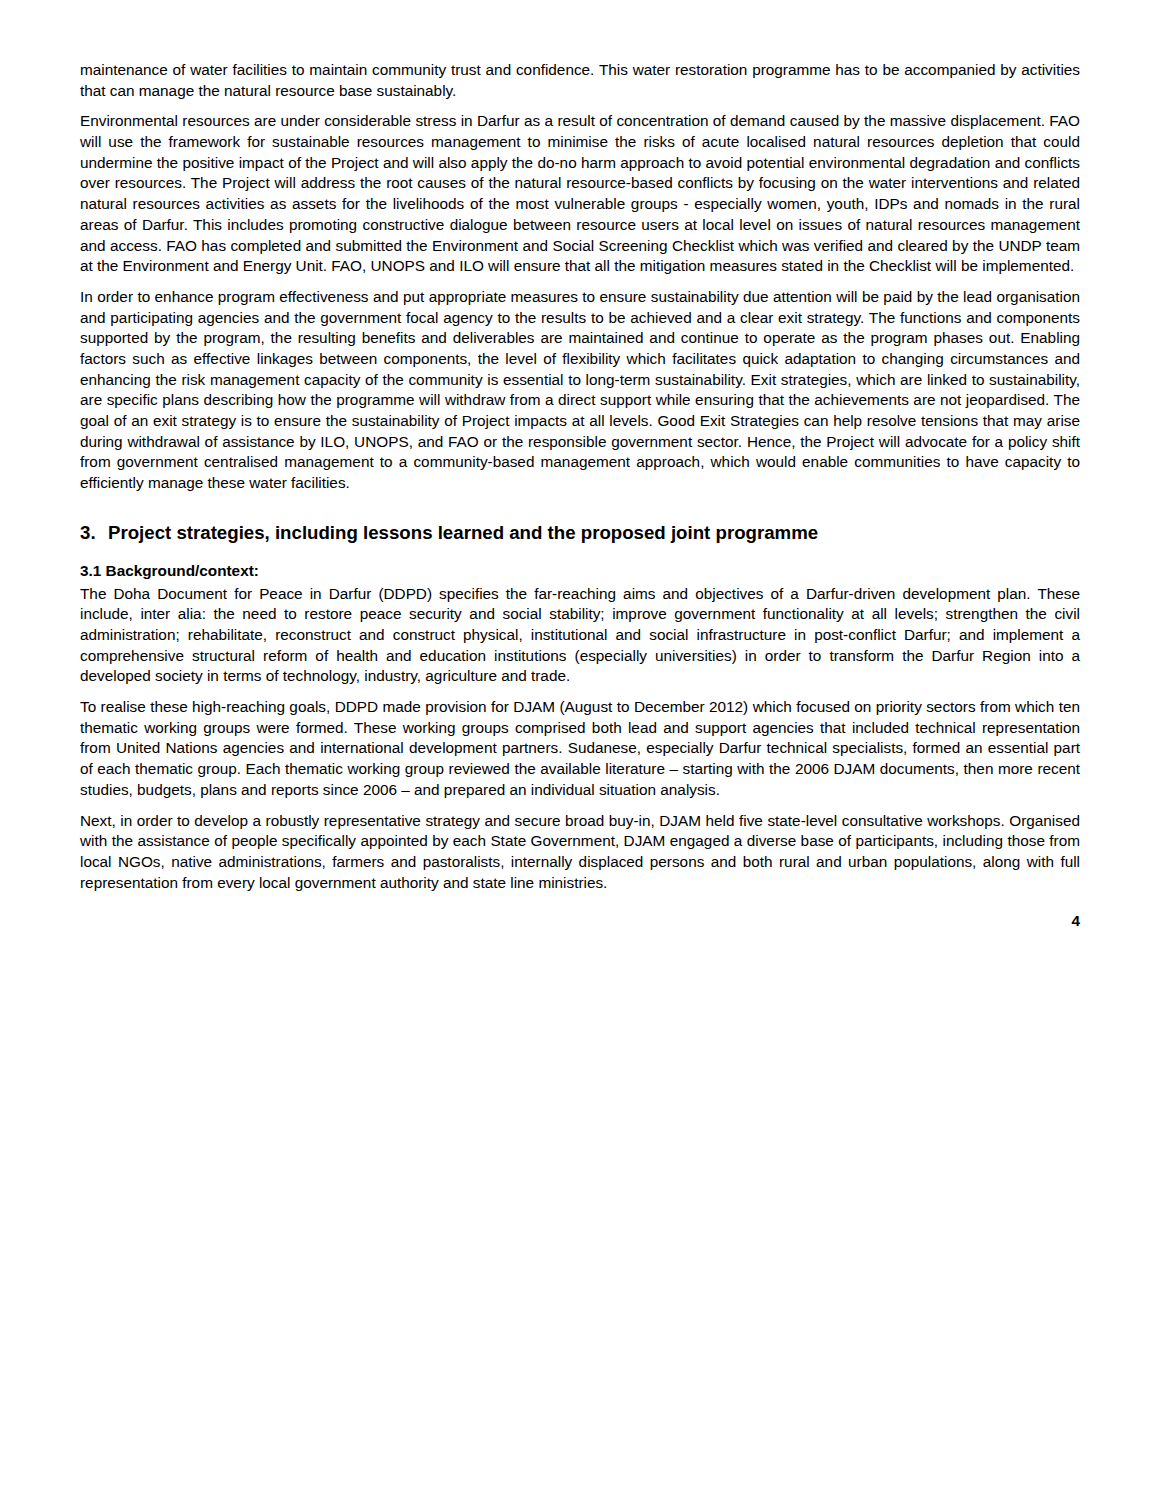maintenance of water facilities to maintain community trust and confidence. This water restoration programme has to be accompanied by activities that can manage the natural resource base sustainably.
Environmental resources are under considerable stress in Darfur as a result of concentration of demand caused by the massive displacement. FAO will use the framework for sustainable resources management to minimise the risks of acute localised natural resources depletion that could undermine the positive impact of the Project and will also apply the do-no harm approach to avoid potential environmental degradation and conflicts over resources. The Project will address the root causes of the natural resource-based conflicts by focusing on the water interventions and related natural resources activities as assets for the livelihoods of the most vulnerable groups - especially women, youth, IDPs and nomads in the rural areas of Darfur. This includes promoting constructive dialogue between resource users at local level on issues of natural resources management and access. FAO has completed and submitted the Environment and Social Screening Checklist which was verified and cleared by the UNDP team at the Environment and Energy Unit. FAO, UNOPS and ILO will ensure that all the mitigation measures stated in the Checklist will be implemented.
In order to enhance program effectiveness and put appropriate measures to ensure sustainability due attention will be paid by the lead organisation and participating agencies and the government focal agency to the results to be achieved and a clear exit strategy. The functions and components supported by the program, the resulting benefits and deliverables are maintained and continue to operate as the program phases out. Enabling factors such as effective linkages between components, the level of flexibility which facilitates quick adaptation to changing circumstances and enhancing the risk management capacity of the community is essential to long-term sustainability. Exit strategies, which are linked to sustainability, are specific plans describing how the programme will withdraw from a direct support while ensuring that the achievements are not jeopardised. The goal of an exit strategy is to ensure the sustainability of Project impacts at all levels. Good Exit Strategies can help resolve tensions that may arise during withdrawal of assistance by ILO, UNOPS, and FAO or the responsible government sector. Hence, the Project will advocate for a policy shift from government centralised management to a community-based management approach, which would enable communities to have capacity to efficiently manage these water facilities.
3. Project strategies, including lessons learned and the proposed joint programme
3.1 Background/context:
The Doha Document for Peace in Darfur (DDPD) specifies the far-reaching aims and objectives of a Darfur-driven development plan. These include, inter alia: the need to restore peace security and social stability; improve government functionality at all levels; strengthen the civil administration; rehabilitate, reconstruct and construct physical, institutional and social infrastructure in post-conflict Darfur; and implement a comprehensive structural reform of health and education institutions (especially universities) in order to transform the Darfur Region into a developed society in terms of technology, industry, agriculture and trade.
To realise these high-reaching goals, DDPD made provision for DJAM (August to December 2012) which focused on priority sectors from which ten thematic working groups were formed. These working groups comprised both lead and support agencies that included technical representation from United Nations agencies and international development partners. Sudanese, especially Darfur technical specialists, formed an essential part of each thematic group. Each thematic working group reviewed the available literature – starting with the 2006 DJAM documents, then more recent studies, budgets, plans and reports since 2006 – and prepared an individual situation analysis.
Next, in order to develop a robustly representative strategy and secure broad buy-in, DJAM held five state-level consultative workshops. Organised with the assistance of people specifically appointed by each State Government, DJAM engaged a diverse base of participants, including those from local NGOs, native administrations, farmers and pastoralists, internally displaced persons and both rural and urban populations, along with full representation from every local government authority and state line ministries.
4